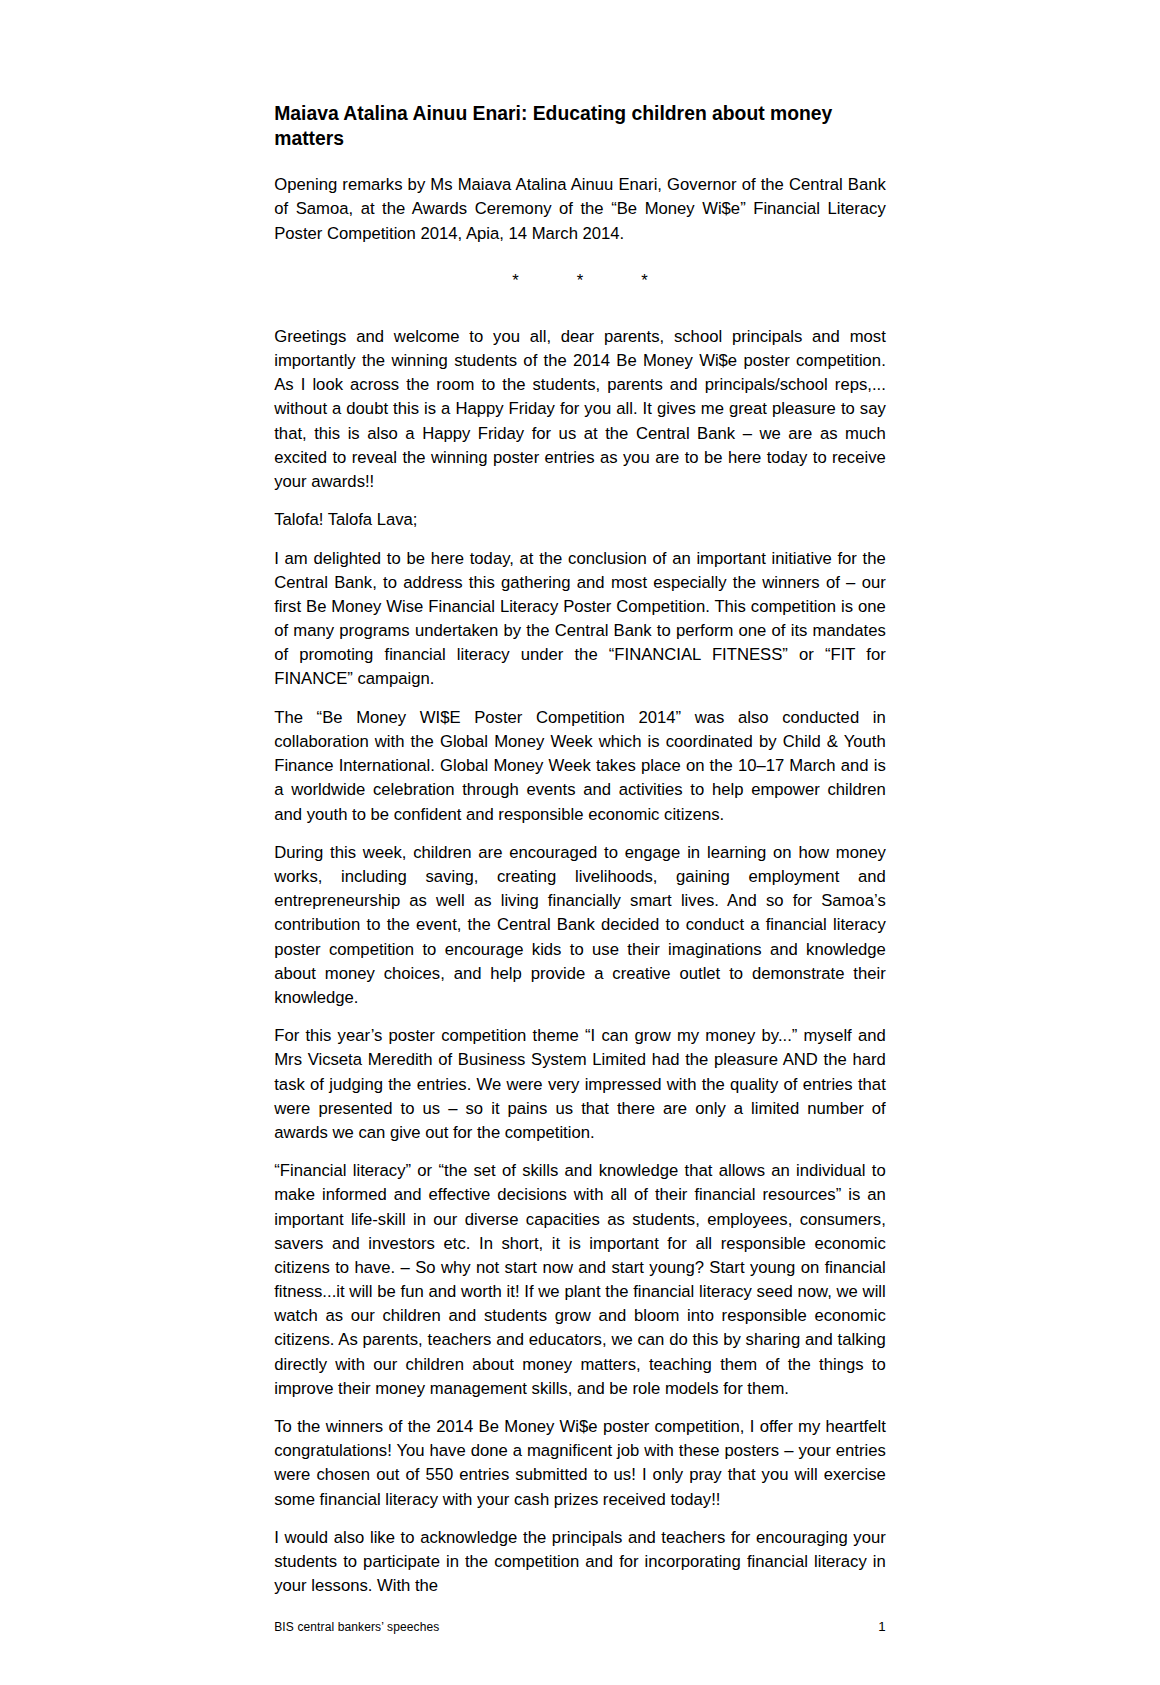Maiava Atalina Ainuu Enari: Educating children about money matters
Opening remarks by Ms Maiava Atalina Ainuu Enari, Governor of the Central Bank of Samoa, at the Awards Ceremony of the “Be Money Wi$e” Financial Literacy Poster Competition 2014, Apia, 14 March 2014.
* * *
Greetings and welcome to you all, dear parents, school principals and most importantly the winning students of the 2014 Be Money Wi$e poster competition. As I look across the room to the students, parents and principals/school reps,... without a doubt this is a Happy Friday for you all. It gives me great pleasure to say that, this is also a Happy Friday for us at the Central Bank – we are as much excited to reveal the winning poster entries as you are to be here today to receive your awards!!
Talofa! Talofa Lava;
I am delighted to be here today, at the conclusion of an important initiative for the Central Bank, to address this gathering and most especially the winners of – our first Be Money Wise Financial Literacy Poster Competition. This competition is one of many programs undertaken by the Central Bank to perform one of its mandates of promoting financial literacy under the “FINANCIAL FITNESS” or “FIT for FINANCE” campaign.
The “Be Money WI$E Poster Competition 2014” was also conducted in collaboration with the Global Money Week which is coordinated by Child & Youth Finance International. Global Money Week takes place on the 10–17 March and is a worldwide celebration through events and activities to help empower children and youth to be confident and responsible economic citizens.
During this week, children are encouraged to engage in learning on how money works, including saving, creating livelihoods, gaining employment and entrepreneurship as well as living financially smart lives. And so for Samoa’s contribution to the event, the Central Bank decided to conduct a financial literacy poster competition to encourage kids to use their imaginations and knowledge about money choices, and help provide a creative outlet to demonstrate their knowledge.
For this year’s poster competition theme “I can grow my money by...” myself and Mrs Vicseta Meredith of Business System Limited had the pleasure AND the hard task of judging the entries. We were very impressed with the quality of entries that were presented to us – so it pains us that there are only a limited number of awards we can give out for the competition.
“Financial literacy” or “the set of skills and knowledge that allows an individual to make informed and effective decisions with all of their financial resources” is an important life-skill in our diverse capacities as students, employees, consumers, savers and investors etc. In short, it is important for all responsible economic citizens to have. – So why not start now and start young? Start young on financial fitness...it will be fun and worth it! If we plant the financial literacy seed now, we will watch as our children and students grow and bloom into responsible economic citizens. As parents, teachers and educators, we can do this by sharing and talking directly with our children about money matters, teaching them of the things to improve their money management skills, and be role models for them.
To the winners of the 2014 Be Money Wi$e poster competition, I offer my heartfelt congratulations! You have done a magnificent job with these posters – your entries were chosen out of 550 entries submitted to us! I only pray that you will exercise some financial literacy with your cash prizes received today!!
I would also like to acknowledge the principals and teachers for encouraging your students to participate in the competition and for incorporating financial literacy in your lessons. With the
BIS central bankers’ speeches 1